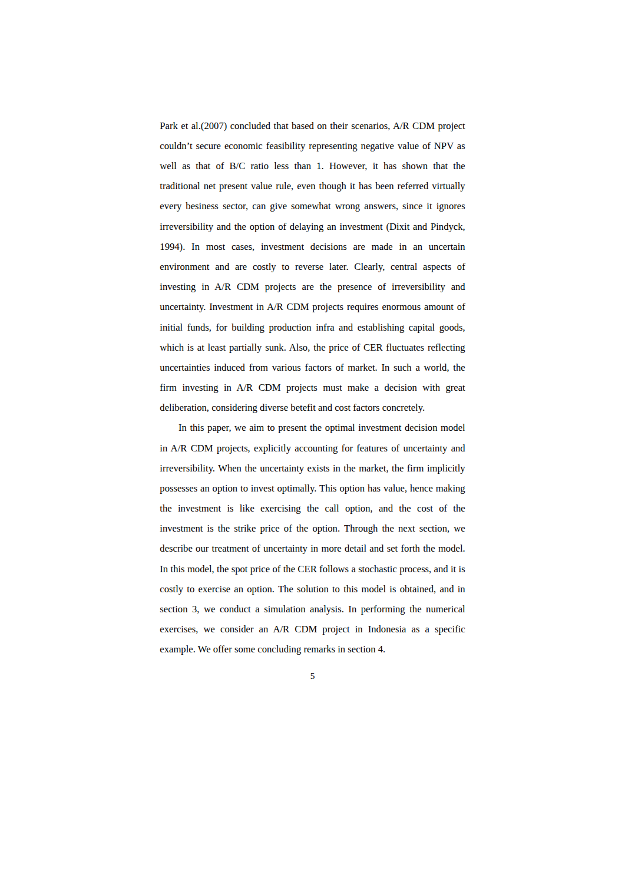Park et al.(2007) concluded that based on their scenarios, A/R CDM project couldn’t secure economic feasibility representing negative value of NPV as well as that of B/C ratio less than 1. However, it has shown that the traditional net present value rule, even though it has been referred virtually every besiness sector, can give somewhat wrong answers, since it ignores irreversibility and the option of delaying an investment (Dixit and Pindyck, 1994). In most cases, investment decisions are made in an uncertain environment and are costly to reverse later. Clearly, central aspects of investing in A/R CDM projects are the presence of irreversibility and uncertainty. Investment in A/R CDM projects requires enormous amount of initial funds, for building production infra and establishing capital goods, which is at least partially sunk. Also, the price of CER fluctuates reflecting uncertainties induced from various factors of market. In such a world, the firm investing in A/R CDM projects must make a decision with great deliberation, considering diverse betefit and cost factors concretely.
In this paper, we aim to present the optimal investment decision model in A/R CDM projects, explicitly accounting for features of uncertainty and irreversibility. When the uncertainty exists in the market, the firm implicitly possesses an option to invest optimally. This option has value, hence making the investment is like exercising the call option, and the cost of the investment is the strike price of the option. Through the next section, we describe our treatment of uncertainty in more detail and set forth the model. In this model, the spot price of the CER follows a stochastic process, and it is costly to exercise an option. The solution to this model is obtained, and in section 3, we conduct a simulation analysis. In performing the numerical exercises, we consider an A/R CDM project in Indonesia as a specific example. We offer some concluding remarks in section 4.
5